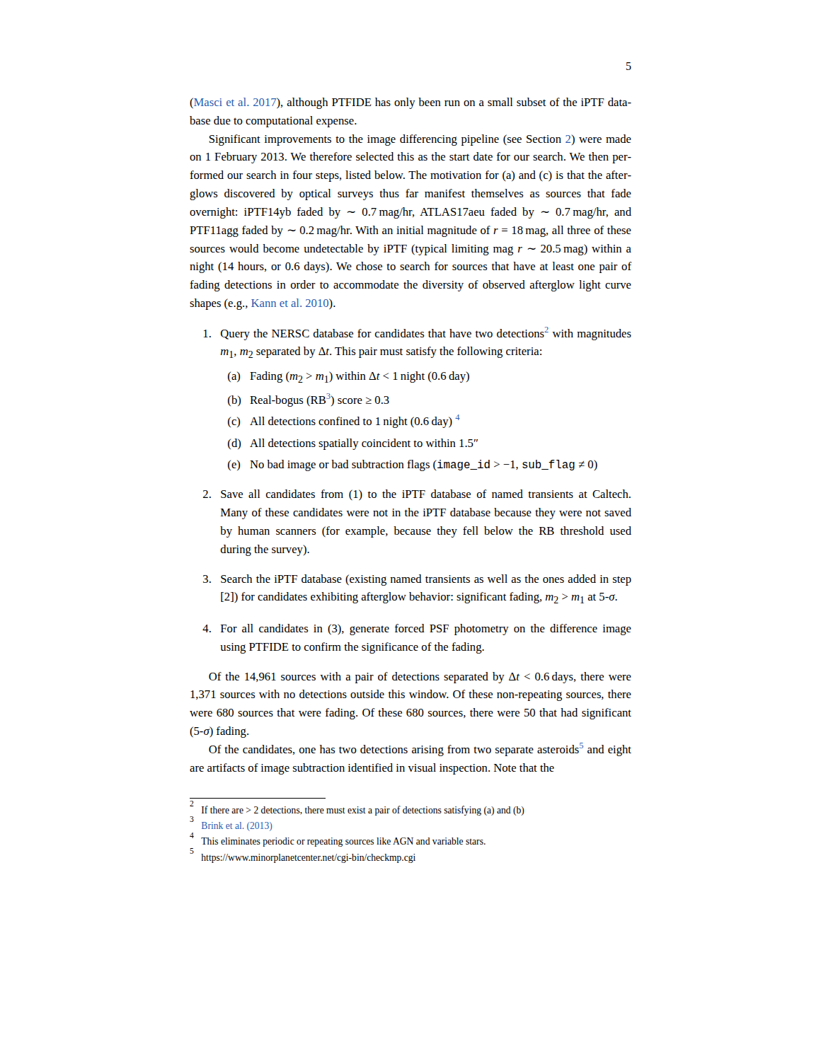5
(Masci et al. 2017), although PTFIDE has only been run on a small subset of the iPTF database due to computational expense.
Significant improvements to the image differencing pipeline (see Section 2) were made on 1 February 2013. We therefore selected this as the start date for our search. We then performed our search in four steps, listed below. The motivation for (a) and (c) is that the afterglows discovered by optical surveys thus far manifest themselves as sources that fade overnight: iPTF14yb faded by ∼ 0.7 mag/hr, ATLAS17aeu faded by ∼ 0.7 mag/hr, and PTF11agg faded by ∼ 0.2 mag/hr. With an initial magnitude of r = 18 mag, all three of these sources would become undetectable by iPTF (typical limiting mag r ∼ 20.5 mag) within a night (14 hours, or 0.6 days). We chose to search for sources that have at least one pair of fading detections in order to accommodate the diversity of observed afterglow light curve shapes (e.g., Kann et al. 2010).
Query the NERSC database for candidates that have two detections2 with magnitudes m1, m2 separated by Δt. This pair must satisfy the following criteria:
Fading (m2 > m1) within Δt < 1 night (0.6 day)
Real-bogus (RB3) score ≥ 0.3
All detections confined to 1 night (0.6 day) 4
All detections spatially coincident to within 1.5″
No bad image or bad subtraction flags (image_id > −1, sub_flag ≠ 0)
Save all candidates from (1) to the iPTF database of named transients at Caltech. Many of these candidates were not in the iPTF database because they were not saved by human scanners (for example, because they fell below the RB threshold used during the survey).
Search the iPTF database (existing named transients as well as the ones added in step [2]) for candidates exhibiting afterglow behavior: significant fading, m2 > m1 at 5-σ.
For all candidates in (3), generate forced PSF photometry on the difference image using PTFIDE to confirm the significance of the fading.
Of the 14,961 sources with a pair of detections separated by Δt < 0.6 days, there were 1,371 sources with no detections outside this window. Of these non-repeating sources, there were 680 sources that were fading. Of these 680 sources, there were 50 that had significant (5-σ) fading.
Of the candidates, one has two detections arising from two separate asteroids5 and eight are artifacts of image subtraction identified in visual inspection. Note that the
2 If there are > 2 detections, there must exist a pair of detections satisfying (a) and (b)
3 Brink et al. (2013)
4 This eliminates periodic or repeating sources like AGN and variable stars.
5 https://www.minorplanetcenter.net/cgi-bin/checkmp.cgi